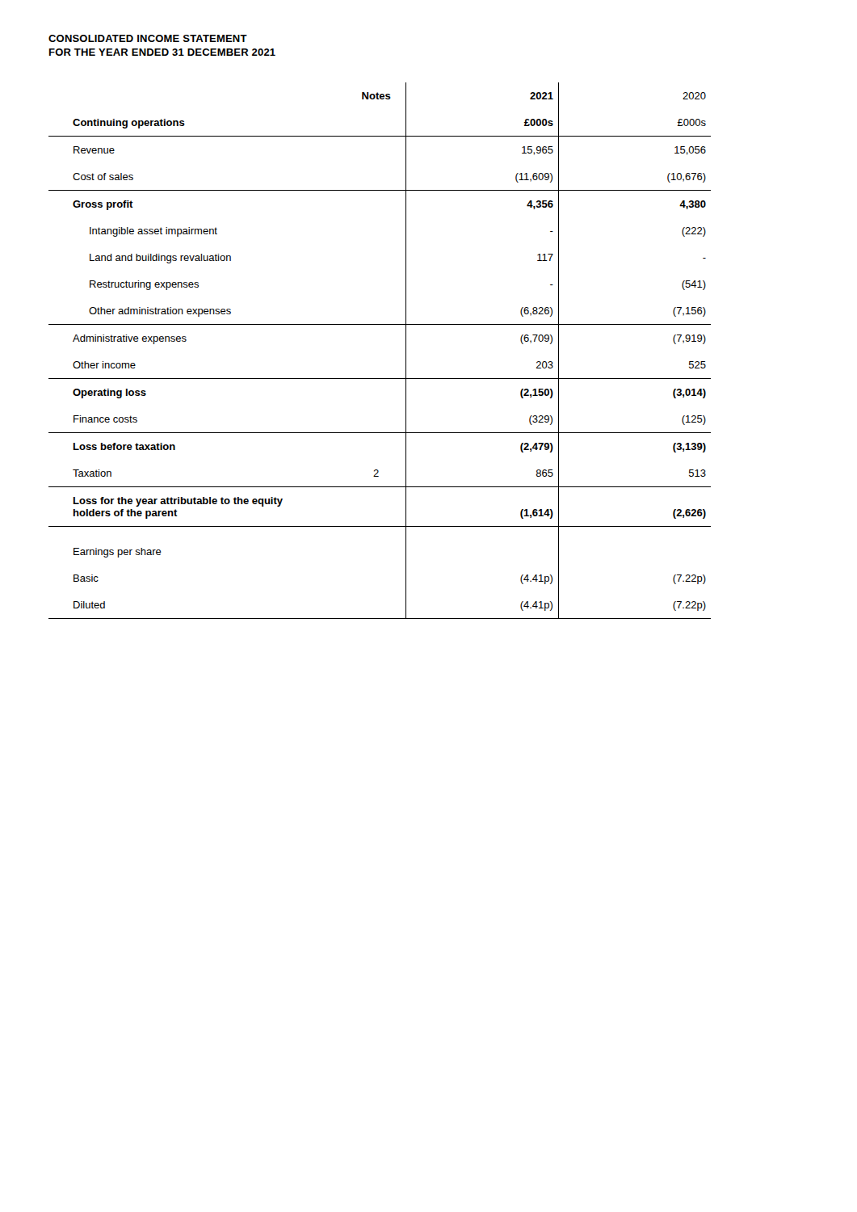CONSOLIDATED INCOME STATEMENT
FOR THE YEAR ENDED 31 DECEMBER 2021
| | Notes | 2021 | 2020 |
| Continuing operations | | £000s | £000s |
| Revenue | | 15,965 | 15,056 |
| Cost of sales | | (11,609) | (10,676) |
| Gross profit | | 4,356 | 4,380 |
| Intangible asset impairment | | - | (222) |
| Land and buildings revaluation | | 117 | - |
| Restructuring expenses | | - | (541) |
| Other administration expenses | | (6,826) | (7,156) |
| Administrative expenses | | (6,709) | (7,919) |
| Other income | | 203 | 525 |
| Operating loss | | (2,150) | (3,014) |
| Finance costs | | (329) | (125) |
| Loss before taxation | | (2,479) | (3,139) |
| Taxation | 2 | 865 | 513 |
| Loss for the year attributable to the equity holders of the parent | | (1,614) | (2,626) |
| Earnings per share | | | |
| Basic | | (4.41p) | (7.22p) |
| Diluted | | (4.41p) | (7.22p) |